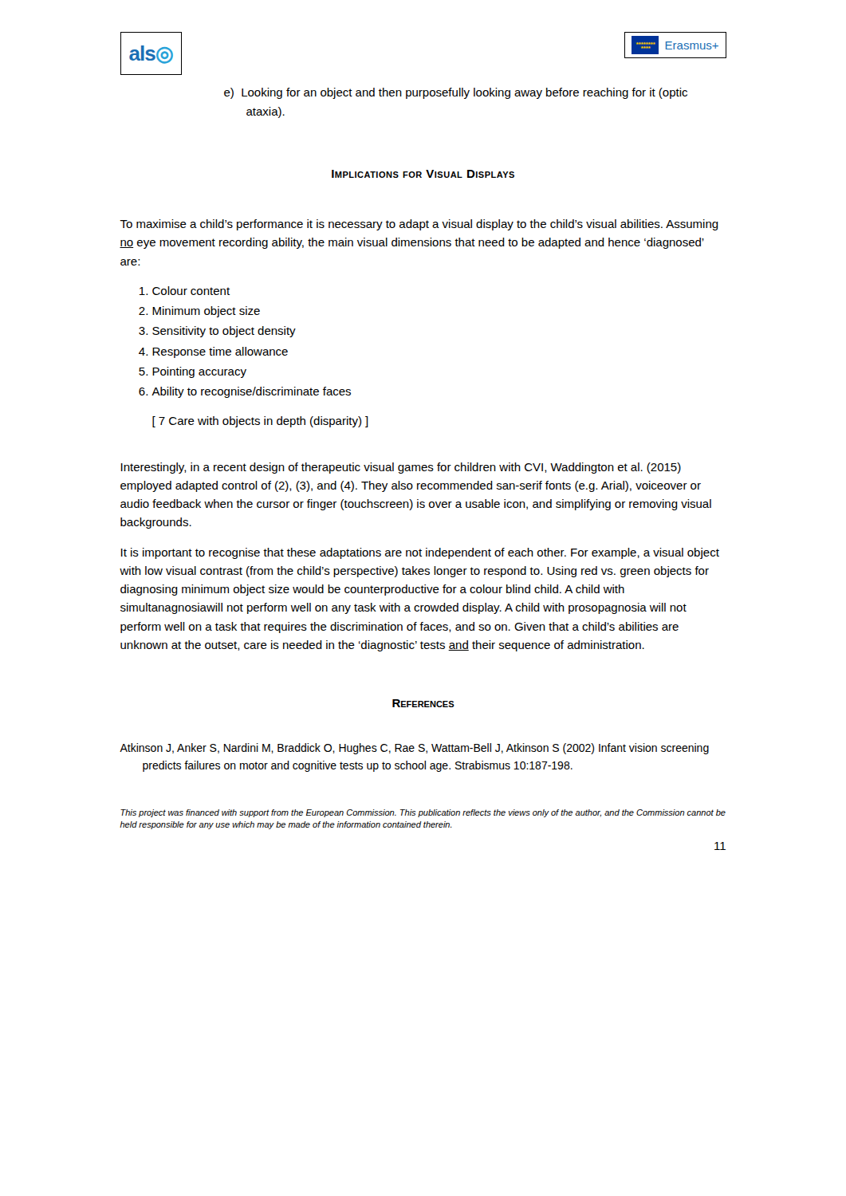als◎
Erasmus+
e) Looking for an object and then purposefully looking away before reaching for it (optic ataxia).
Implications for Visual Displays
To maximise a child’s performance it is necessary to adapt a visual display to the child’s visual abilities. Assuming no eye movement recording ability, the main visual dimensions that need to be adapted and hence ‘diagnosed’ are:
Colour content
Minimum object size
Sensitivity to object density
Response time allowance
Pointing accuracy
Ability to recognise/discriminate faces
[ 7 Care with objects in depth (disparity) ]
Interestingly, in a recent design of therapeutic visual games for children with CVI, Waddington et al. (2015) employed adapted control of (2), (3), and (4). They also recommended san-serif fonts (e.g. Arial), voiceover or audio feedback when the cursor or finger (touchscreen) is over a usable icon, and simplifying or removing visual backgrounds.
It is important to recognise that these adaptations are not independent of each other. For example, a visual object with low visual contrast (from the child’s perspective) takes longer to respond to. Using red vs. green objects for diagnosing minimum object size would be counterproductive for a colour blind child. A child with simultanagnosiawill not perform well on any task with a crowded display. A child with prosopagnosia will not perform well on a task that requires the discrimination of faces, and so on. Given that a child’s abilities are unknown at the outset, care is needed in the ‘diagnostic’ tests and their sequence of administration.
References
Atkinson J, Anker S, Nardini M, Braddick O, Hughes C, Rae S, Wattam-Bell J, Atkinson S (2002) Infant vision screening predicts failures on motor and cognitive tests up to school age. Strabismus 10:187-198.
This project was financed with support from the European Commission. This publication reflects the views only of the author, and the Commission cannot be held responsible for any use which may be made of the information contained therein.
11